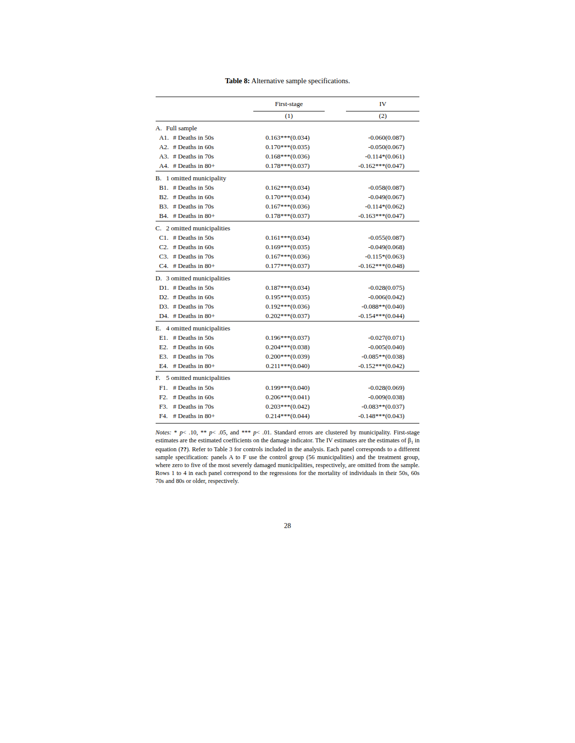Table 8: Alternative sample specifications.
| | First-stage | | IV |
| | (1) | | (2) |
| A. Full sample | |
| A1. # Deaths in 50s | 0.163*** | (0.034) | | -0.060 | (0.087) |
| A2. # Deaths in 60s | 0.170*** | (0.035) | | -0.050 | (0.067) |
| A3. # Deaths in 70s | 0.168*** | (0.036) | | -0.114* | (0.061) |
| A4. # Deaths in 80+ | 0.178*** | (0.037) | | -0.162*** | (0.047) |
| B. 1 omitted municipality | |
| B1. # Deaths in 50s | 0.162*** | (0.034) | | -0.058 | (0.087) |
| B2. # Deaths in 60s | 0.170*** | (0.034) | | -0.049 | (0.067) |
| B3. # Deaths in 70s | 0.167*** | (0.036) | | -0.114* | (0.062) |
| B4. # Deaths in 80+ | 0.178*** | (0.037) | | -0.163*** | (0.047) |
| C. 2 omitted municipalities | |
| C1. # Deaths in 50s | 0.161*** | (0.034) | | -0.055 | (0.087) |
| C2. # Deaths in 60s | 0.169*** | (0.035) | | -0.049 | (0.068) |
| C3. # Deaths in 70s | 0.167*** | (0.036) | | -0.115* | (0.063) |
| C4. # Deaths in 80+ | 0.177*** | (0.037) | | -0.162*** | (0.048) |
| D. 3 omitted municipalities | |
| D1. # Deaths in 50s | 0.187*** | (0.034) | | -0.028 | (0.075) |
| D2. # Deaths in 60s | 0.195*** | (0.035) | | -0.006 | (0.042) |
| D3. # Deaths in 70s | 0.192*** | (0.036) | | -0.088** | (0.040) |
| D4. # Deaths in 80+ | 0.202*** | (0.037) | | -0.154*** | (0.044) |
| E. 4 omitted municipalities | |
| E1. # Deaths in 50s | 0.196*** | (0.037) | | -0.027 | (0.071) |
| E2. # Deaths in 60s | 0.204*** | (0.038) | | -0.005 | (0.040) |
| E3. # Deaths in 70s | 0.200*** | (0.039) | | -0.085** | (0.038) |
| E4. # Deaths in 80+ | 0.211*** | (0.040) | | -0.152*** | (0.042) |
| F. 5 omitted municipalities | |
| F1. # Deaths in 50s | 0.199*** | (0.040) | | -0.028 | (0.069) |
| F2. # Deaths in 60s | 0.206*** | (0.041) | | -0.009 | (0.038) |
| F3. # Deaths in 70s | 0.203*** | (0.042) | | -0.083** | (0.037) |
| F4. # Deaths in 80+ | 0.214*** | (0.044) | | -0.148*** | (0.043) |
Notes: * p< .10, ** p< .05, and *** p< .01. Standard errors are clustered by municipality. First-stage estimates are the estimated coefficients on the damage indicator. The IV estimates are the estimates of β1 in equation (??). Refer to Table 3 for controls included in the analysis. Each panel corresponds to a different sample specification: panels A to F use the control group (56 municipalities) and the treatment group, where zero to five of the most severely damaged municipalities, respectively, are omitted from the sample. Rows 1 to 4 in each panel correspond to the regressions for the mortality of individuals in their 50s, 60s 70s and 80s or older, respectively.
28